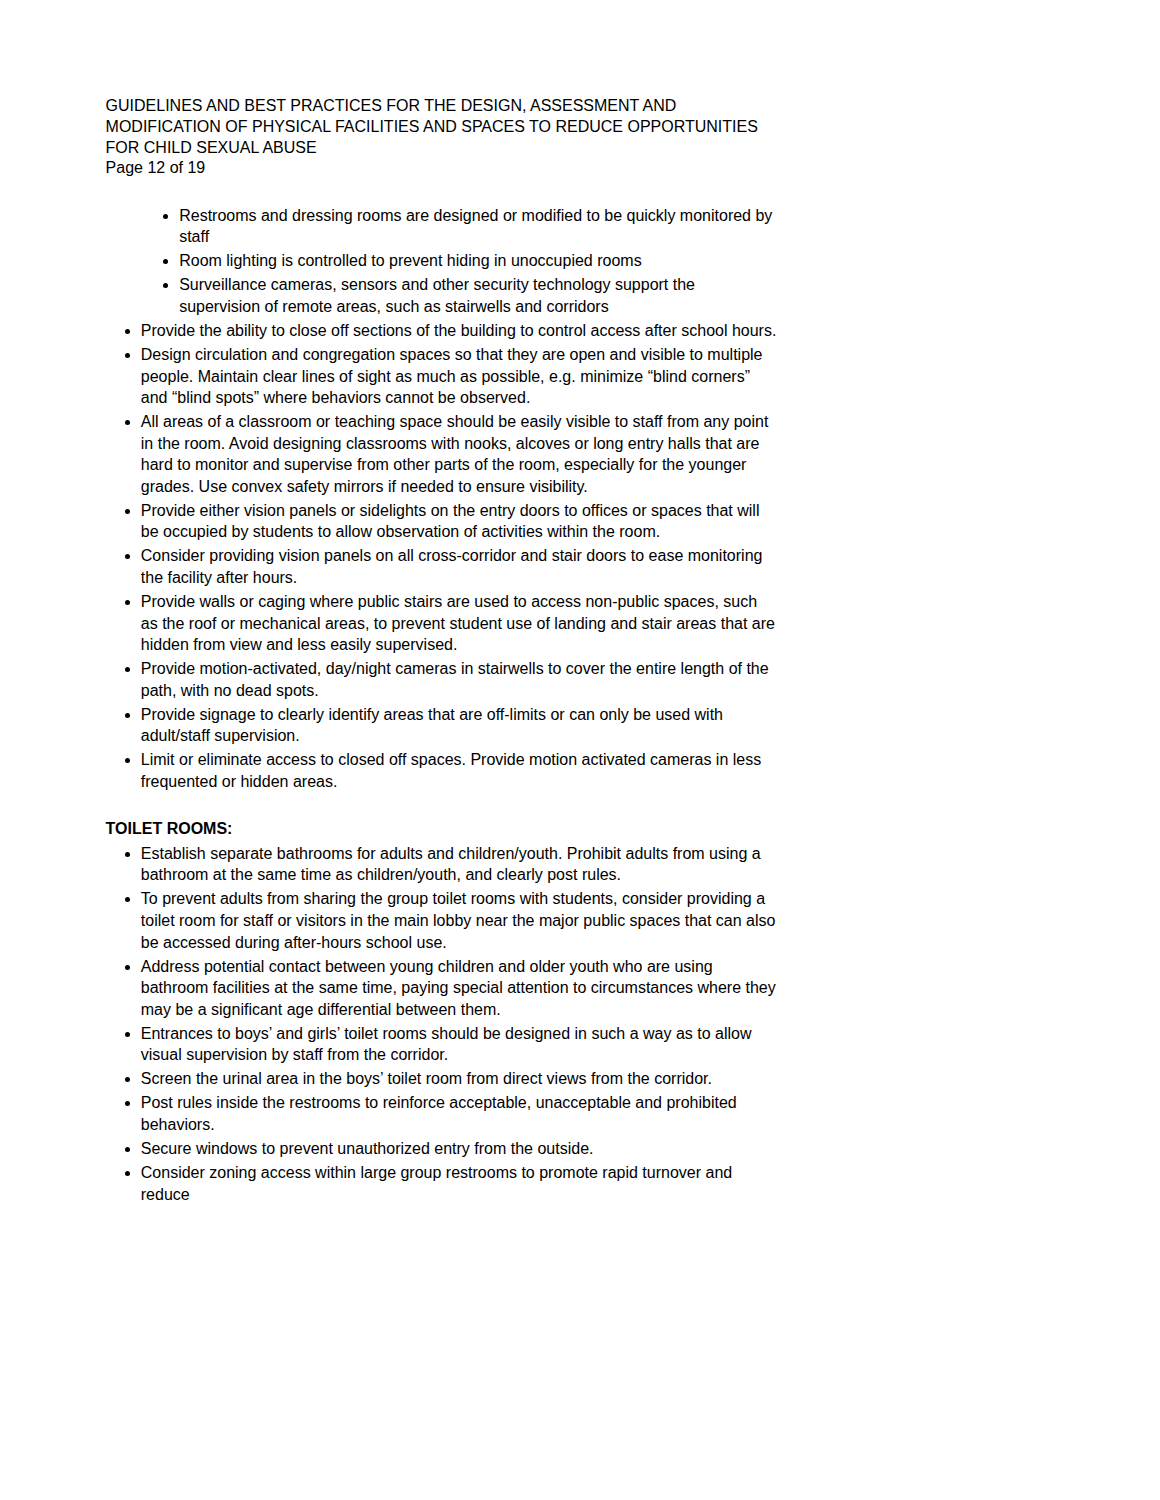Guidelines and Best Practices for the Design, Assessment and Modification of Physical Facilities and Spaces to Reduce Opportunities for Child Sexual Abuse
Page 12 of 19
Restrooms and dressing rooms are designed or modified to be quickly monitored by staff
Room lighting is controlled to prevent hiding in unoccupied rooms
Surveillance cameras, sensors and other security technology support the supervision of remote areas, such as stairwells and corridors
Provide the ability to close off sections of the building to control access after school hours.
Design circulation and congregation spaces so that they are open and visible to multiple people. Maintain clear lines of sight as much as possible, e.g. minimize “blind corners” and “blind spots” where behaviors cannot be observed.
All areas of a classroom or teaching space should be easily visible to staff from any point in the room. Avoid designing classrooms with nooks, alcoves or long entry halls that are hard to monitor and supervise from other parts of the room, especially for the younger grades. Use convex safety mirrors if needed to ensure visibility.
Provide either vision panels or sidelights on the entry doors to offices or spaces that will be occupied by students to allow observation of activities within the room.
Consider providing vision panels on all cross-corridor and stair doors to ease monitoring the facility after hours.
Provide walls or caging where public stairs are used to access non-public spaces, such as the roof or mechanical areas, to prevent student use of landing and stair areas that are hidden from view and less easily supervised.
Provide motion-activated, day/night cameras in stairwells to cover the entire length of the path, with no dead spots.
Provide signage to clearly identify areas that are off-limits or can only be used with adult/staff supervision.
Limit or eliminate access to closed off spaces. Provide motion activated cameras in less frequented or hidden areas.
Toilet Rooms:
Establish separate bathrooms for adults and children/youth. Prohibit adults from using a bathroom at the same time as children/youth, and clearly post rules.
To prevent adults from sharing the group toilet rooms with students, consider providing a toilet room for staff or visitors in the main lobby near the major public spaces that can also be accessed during after-hours school use.
Address potential contact between young children and older youth who are using bathroom facilities at the same time, paying special attention to circumstances where they may be a significant age differential between them.
Entrances to boys’ and girls’ toilet rooms should be designed in such a way as to allow visual supervision by staff from the corridor.
Screen the urinal area in the boys’ toilet room from direct views from the corridor.
Post rules inside the restrooms to reinforce acceptable, unacceptable and prohibited behaviors.
Secure windows to prevent unauthorized entry from the outside.
Consider zoning access within large group restrooms to promote rapid turnover and reduce